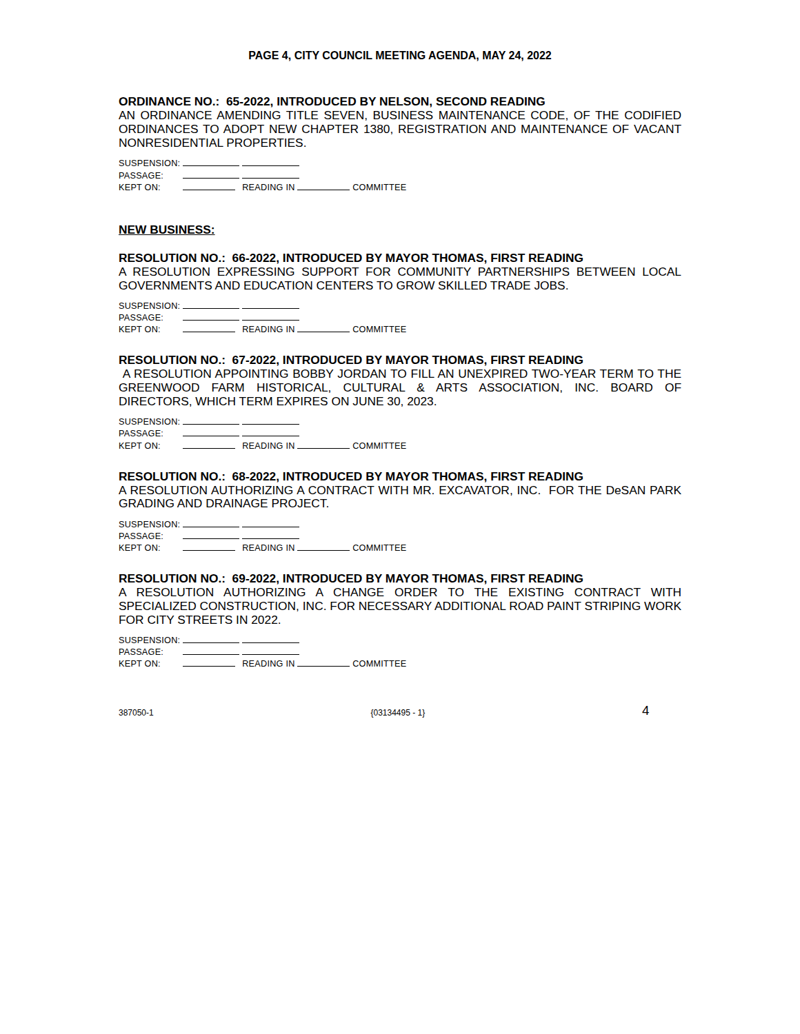PAGE 4, CITY COUNCIL MEETING AGENDA, MAY 24, 2022
ORDINANCE NO.: 65-2022, INTRODUCED BY NELSON, SECOND READING
AN ORDINANCE AMENDING TITLE SEVEN, BUSINESS MAINTENANCE CODE, OF THE CODIFIED ORDINANCES TO ADOPT NEW CHAPTER 1380, REGISTRATION AND MAINTENANCE OF VACANT NONRESIDENTIAL PROPERTIES.
| SUSPENSION: | | | |
| PASSAGE: | | | |
| KEPT ON: | | READING IN | COMMITTEE |
NEW BUSINESS:
RESOLUTION NO.: 66-2022, INTRODUCED BY MAYOR THOMAS, FIRST READING
A RESOLUTION EXPRESSING SUPPORT FOR COMMUNITY PARTNERSHIPS BETWEEN LOCAL GOVERNMENTS AND EDUCATION CENTERS TO GROW SKILLED TRADE JOBS.
| SUSPENSION: | | | |
| PASSAGE: | | | |
| KEPT ON: | | READING IN | COMMITTEE |
RESOLUTION NO.: 67-2022, INTRODUCED BY MAYOR THOMAS, FIRST READING
A RESOLUTION APPOINTING BOBBY JORDAN TO FILL AN UNEXPIRED TWO-YEAR TERM TO THE GREENWOOD FARM HISTORICAL, CULTURAL & ARTS ASSOCIATION, INC. BOARD OF DIRECTORS, WHICH TERM EXPIRES ON JUNE 30, 2023.
| SUSPENSION: | | | |
| PASSAGE: | | | |
| KEPT ON: | | READING IN | COMMITTEE |
RESOLUTION NO.: 68-2022, INTRODUCED BY MAYOR THOMAS, FIRST READING
A RESOLUTION AUTHORIZING A CONTRACT WITH MR. EXCAVATOR, INC. FOR THE DeSAN PARK GRADING AND DRAINAGE PROJECT.
| SUSPENSION: | | | |
| PASSAGE: | | | |
| KEPT ON: | | READING IN | COMMITTEE |
RESOLUTION NO.: 69-2022, INTRODUCED BY MAYOR THOMAS, FIRST READING
A RESOLUTION AUTHORIZING A CHANGE ORDER TO THE EXISTING CONTRACT WITH SPECIALIZED CONSTRUCTION, INC. FOR NECESSARY ADDITIONAL ROAD PAINT STRIPING WORK FOR CITY STREETS IN 2022.
| SUSPENSION: | | | |
| PASSAGE: | | | |
| KEPT ON: | | READING IN | COMMITTEE |
387050-1
{03134495 - 1}
4